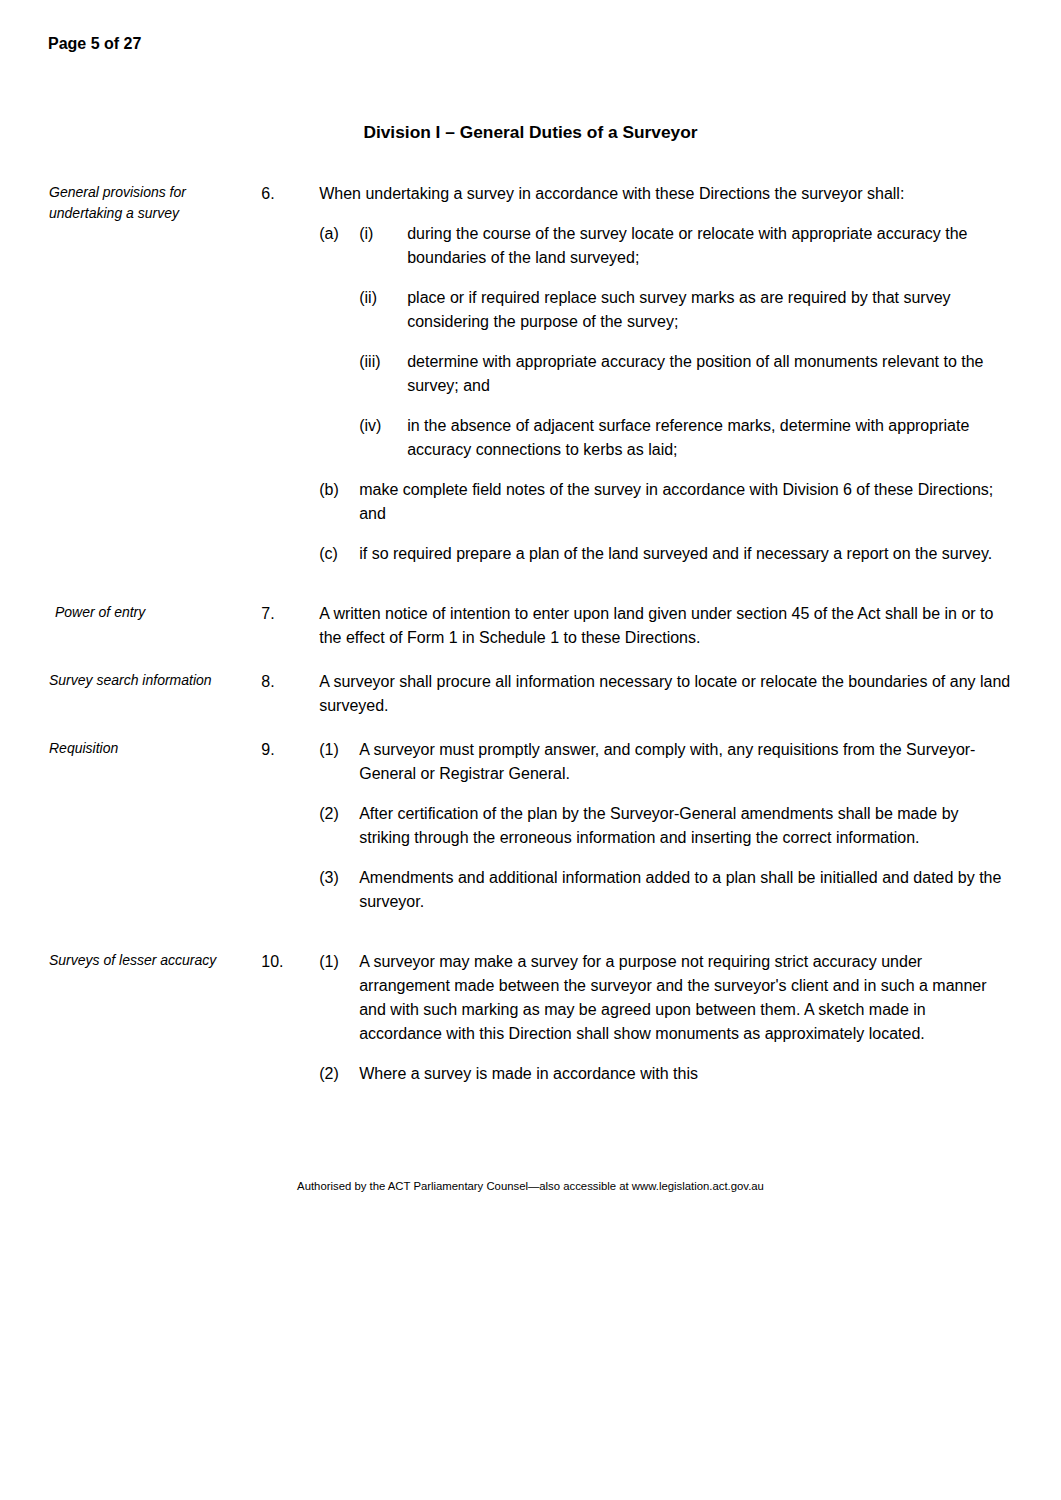Page 5 of 27
Division I – General Duties of a Surveyor
| General provisions for undertaking a survey | 6. | When undertaking a survey in accordance with these Directions the surveyor shall: (a) (i) during the course of the survey locate or relocate with appropriate accuracy the boundaries of the land surveyed; (ii) place or if required replace such survey marks as are required by that survey considering the purpose of the survey; (iii) determine with appropriate accuracy the position of all monuments relevant to the survey; and (iv) in the absence of adjacent surface reference marks, determine with appropriate accuracy connections to kerbs as laid; (b) make complete field notes of the survey in accordance with Division 6 of these Directions; and (c) if so required prepare a plan of the land surveyed and if necessary a report on the survey. |
| Power of entry | 7. | A written notice of intention to enter upon land given under section 45 of the Act shall be in or to the effect of Form 1 in Schedule 1 to these Directions. |
| Survey search information | 8. | A surveyor shall procure all information necessary to locate or relocate the boundaries of any land surveyed. |
| Requisition | 9. | (1) A surveyor must promptly answer, and comply with, any requisitions from the Surveyor-General or Registrar General. (2) After certification of the plan by the Surveyor-General amendments shall be made by striking through the erroneous information and inserting the correct information. (3) Amendments and additional information added to a plan shall be initialled and dated by the surveyor. |
| Surveys of lesser accuracy | 10. | (1) A surveyor may make a survey for a purpose not requiring strict accuracy under arrangement made between the surveyor and the surveyor's client and in such a manner and with such marking as may be agreed upon between them. A sketch made in accordance with this Direction shall show monuments as approximately located. (2) Where a survey is made in accordance with this |
Authorised by the ACT Parliamentary Counsel—also accessible at www.legislation.act.gov.au